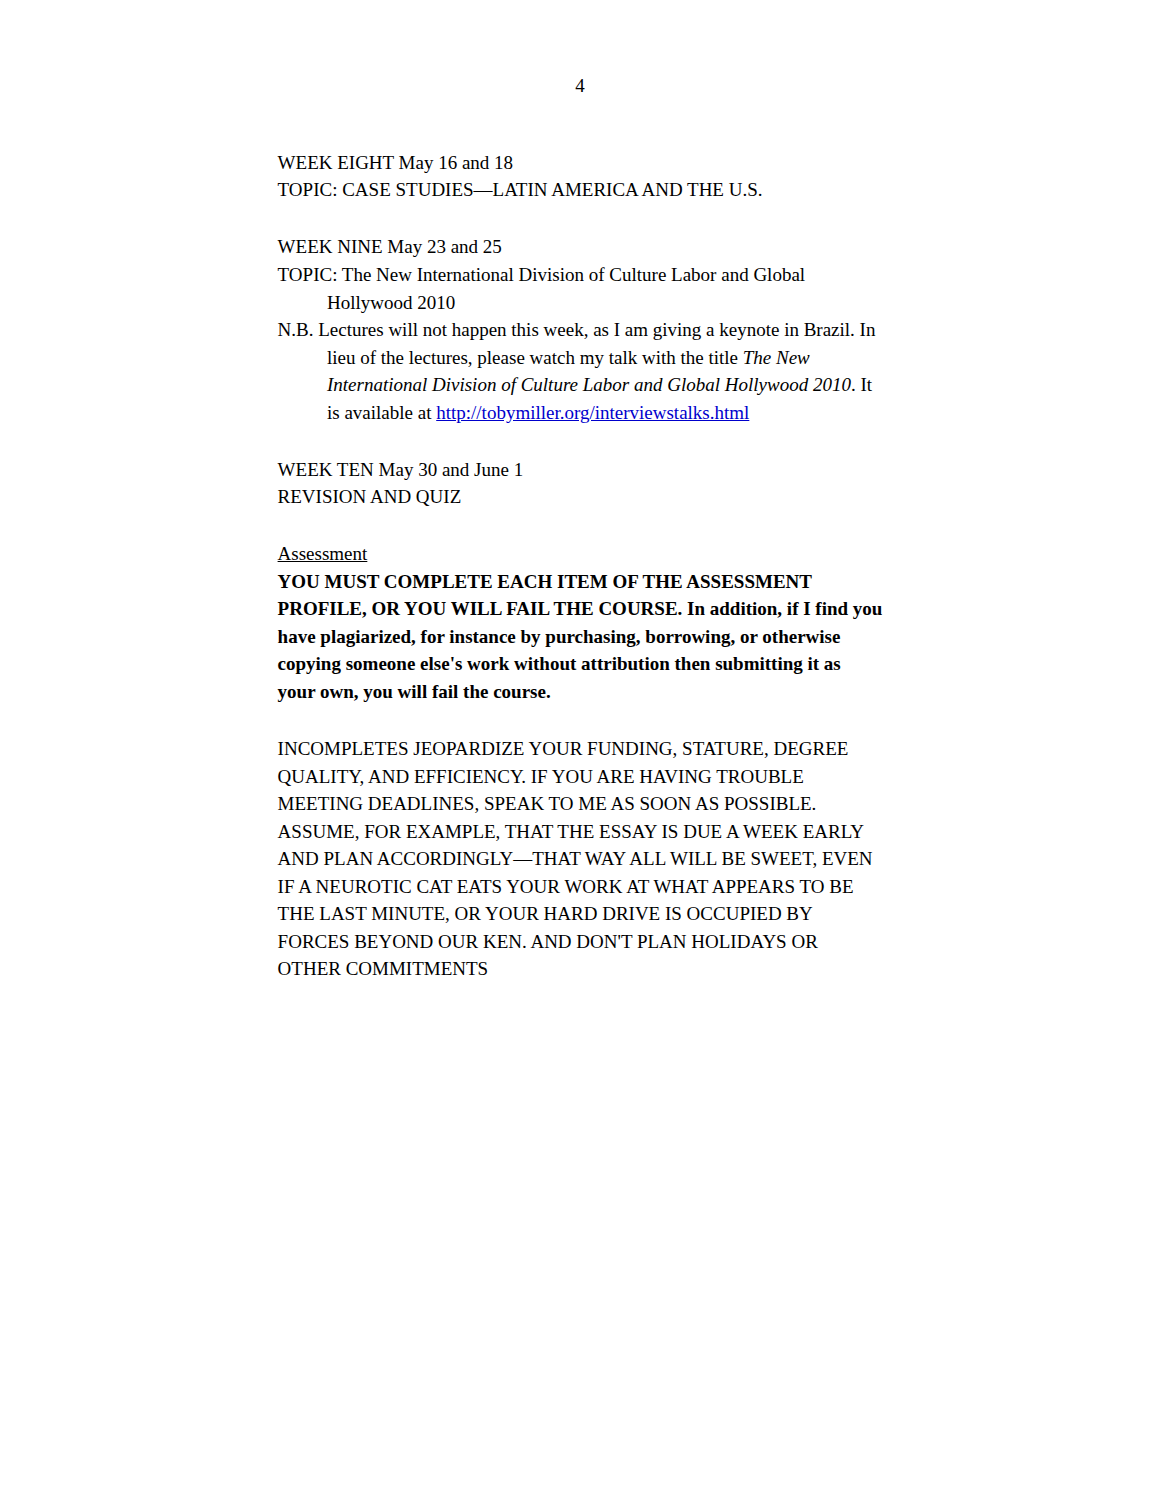4
WEEK EIGHT May 16 and 18
TOPIC: CASE STUDIES—LATIN AMERICA AND THE U.S.
WEEK NINE May 23 and 25
TOPIC: The New International Division of Culture Labor and Global Hollywood 2010
N.B. Lectures will not happen this week, as I am giving a keynote in Brazil. In lieu of the lectures, please watch my talk with the title The New International Division of Culture Labor and Global Hollywood 2010. It is available at http://tobymiller.org/interviewstalks.html
WEEK TEN May 30 and June 1
REVISION AND QUIZ
Assessment
YOU MUST COMPLETE EACH ITEM OF THE ASSESSMENT PROFILE, OR YOU WILL FAIL THE COURSE. In addition, if I find you have plagiarized, for instance by purchasing, borrowing, or otherwise copying someone else's work without attribution then submitting it as your own, you will fail the course.
INCOMPLETES JEOPARDIZE YOUR FUNDING, STATURE, DEGREE QUALITY, AND EFFICIENCY. IF YOU ARE HAVING TROUBLE MEETING DEADLINES, SPEAK TO ME AS SOON AS POSSIBLE. ASSUME, FOR EXAMPLE, THAT THE ESSAY IS DUE A WEEK EARLY AND PLAN ACCORDINGLY—THAT WAY ALL WILL BE SWEET, EVEN IF A NEUROTIC CAT EATS YOUR WORK AT WHAT APPEARS TO BE THE LAST MINUTE, OR YOUR HARD DRIVE IS OCCUPIED BY FORCES BEYOND OUR KEN. AND DON'T PLAN HOLIDAYS OR OTHER COMMITMENTS